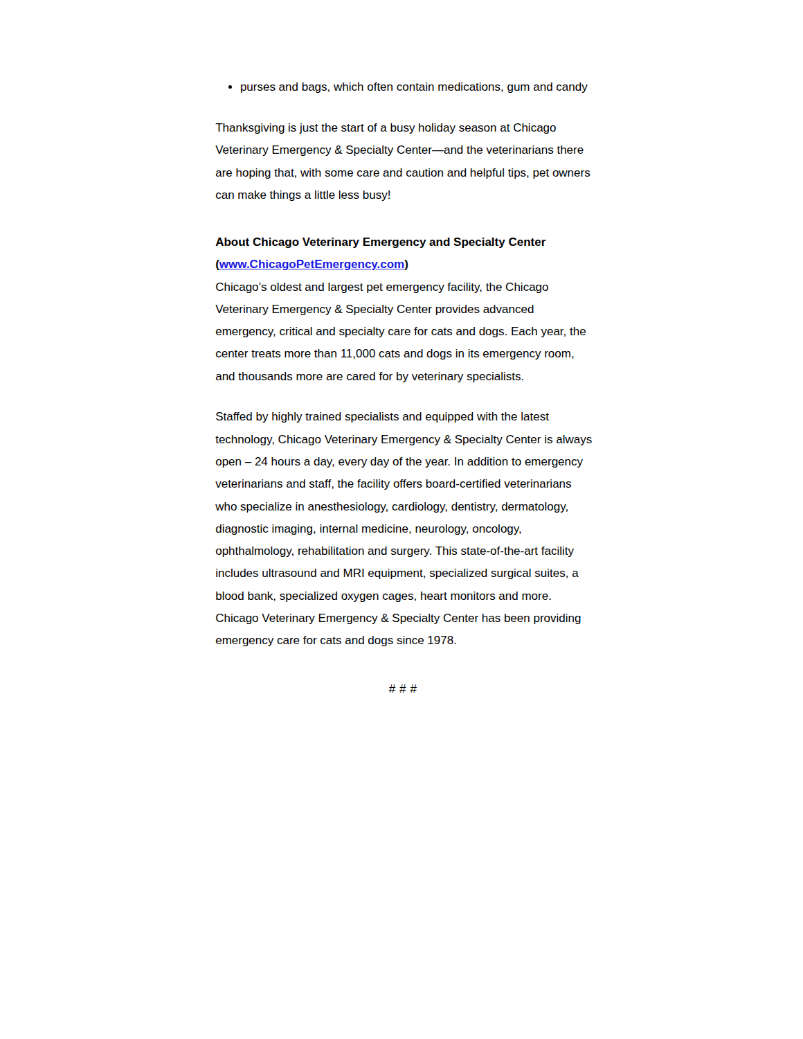purses and bags, which often contain medications, gum and candy
Thanksgiving is just the start of a busy holiday season at Chicago Veterinary Emergency & Specialty Center—and the veterinarians there are hoping that, with some care and caution and helpful tips, pet owners can make things a little less busy!
About Chicago Veterinary Emergency and Specialty Center
(www.ChicagoPetEmergency.com)
Chicago’s oldest and largest pet emergency facility, the Chicago Veterinary Emergency & Specialty Center provides advanced emergency, critical and specialty care for cats and dogs. Each year, the center treats more than 11,000 cats and dogs in its emergency room, and thousands more are cared for by veterinary specialists.
Staffed by highly trained specialists and equipped with the latest technology, Chicago Veterinary Emergency & Specialty Center is always open – 24 hours a day, every day of the year. In addition to emergency veterinarians and staff, the facility offers board-certified veterinarians who specialize in anesthesiology, cardiology, dentistry, dermatology, diagnostic imaging, internal medicine, neurology, oncology, ophthalmology, rehabilitation and surgery. This state-of-the-art facility includes ultrasound and MRI equipment, specialized surgical suites, a blood bank, specialized oxygen cages, heart monitors and more. Chicago Veterinary Emergency & Specialty Center has been providing emergency care for cats and dogs since 1978.
###